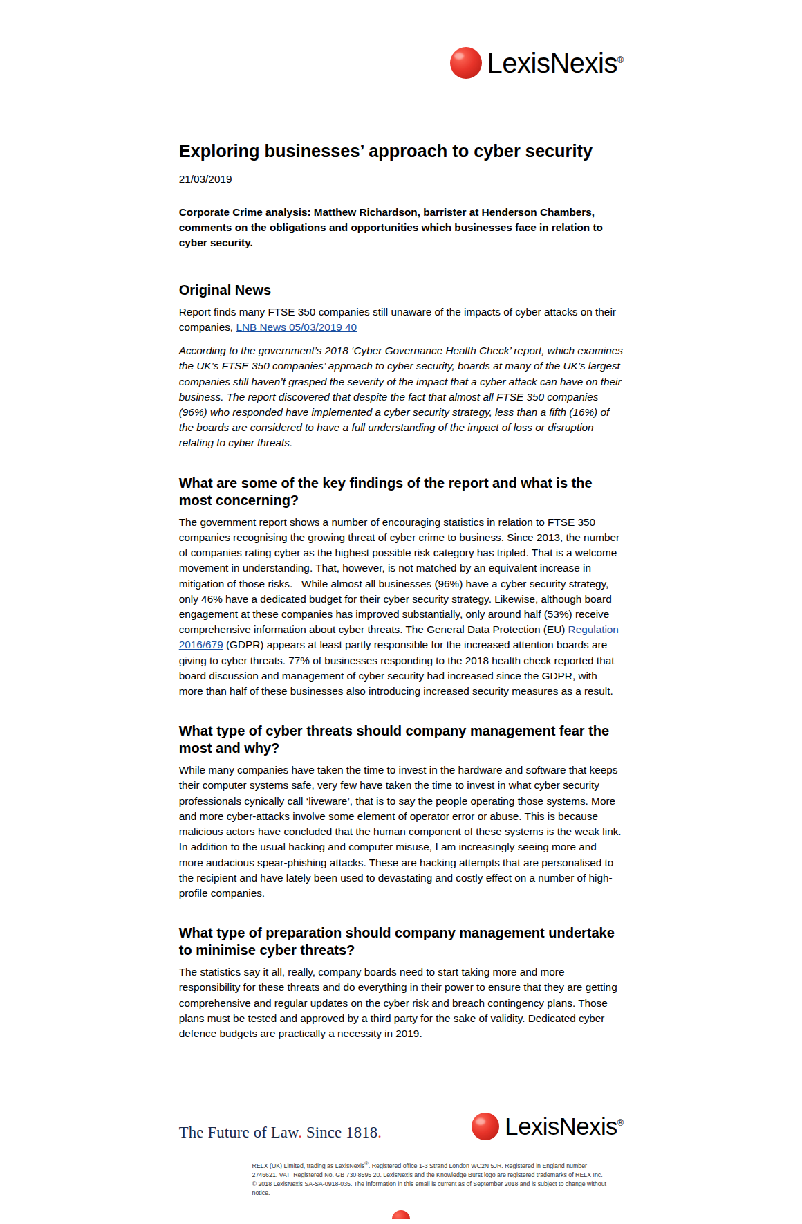LexisNexis®
Exploring businesses’ approach to cyber security
21/03/2019
Corporate Crime analysis: Matthew Richardson, barrister at Henderson Chambers, comments on the obligations and opportunities which businesses face in relation to cyber security.
Original News
Report finds many FTSE 350 companies still unaware of the impacts of cyber attacks on their companies, LNB News 05/03/2019 40
According to the government’s 2018 ‘Cyber Governance Health Check’ report, which examines the UK’s FTSE 350 companies’ approach to cyber security, boards at many of the UK’s largest companies still haven’t grasped the severity of the impact that a cyber attack can have on their business. The report discovered that despite the fact that almost all FTSE 350 companies (96%) who responded have implemented a cyber security strategy, less than a fifth (16%) of the boards are considered to have a full understanding of the impact of loss or disruption relating to cyber threats.
What are some of the key findings of the report and what is the most concerning?
The government report shows a number of encouraging statistics in relation to FTSE 350 companies recognising the growing threat of cyber crime to business. Since 2013, the number of companies rating cyber as the highest possible risk category has tripled. That is a welcome movement in understanding. That, however, is not matched by an equivalent increase in mitigation of those risks. While almost all businesses (96%) have a cyber security strategy, only 46% have a dedicated budget for their cyber security strategy. Likewise, although board engagement at these companies has improved substantially, only around half (53%) receive comprehensive information about cyber threats. The General Data Protection (EU) Regulation 2016/679 (GDPR) appears at least partly responsible for the increased attention boards are giving to cyber threats. 77% of businesses responding to the 2018 health check reported that board discussion and management of cyber security had increased since the GDPR, with more than half of these businesses also introducing increased security measures as a result.
What type of cyber threats should company management fear the most and why?
While many companies have taken the time to invest in the hardware and software that keeps their computer systems safe, very few have taken the time to invest in what cyber security professionals cynically call ‘liveware’, that is to say the people operating those systems. More and more cyber-attacks involve some element of operator error or abuse. This is because malicious actors have concluded that the human component of these systems is the weak link. In addition to the usual hacking and computer misuse, I am increasingly seeing more and more audacious spear-phishing attacks. These are hacking attempts that are personalised to the recipient and have lately been used to devastating and costly effect on a number of high-profile companies.
What type of preparation should company management undertake to minimise cyber threats?
The statistics say it all, really, company boards need to start taking more and more responsibility for these threats and do everything in their power to ensure that they are getting comprehensive and regular updates on the cyber risk and breach contingency plans. Those plans must be tested and approved by a third party for the sake of validity. Dedicated cyber defence budgets are practically a necessity in 2019.
The Future of Law. Since 1818.
LexisNexis®
RELX (UK) Limited, trading as LexisNexis®. Registered office 1-3 Strand London WC2N 5JR. Registered in England number 2746621. VAT Registered No. GB 730 8595 20. LexisNexis and the Knowledge Burst logo are registered trademarks of RELX Inc. © 2018 LexisNexis SA-SA-0918-035. The information in this email is current as of September 2018 and is subject to change without notice.